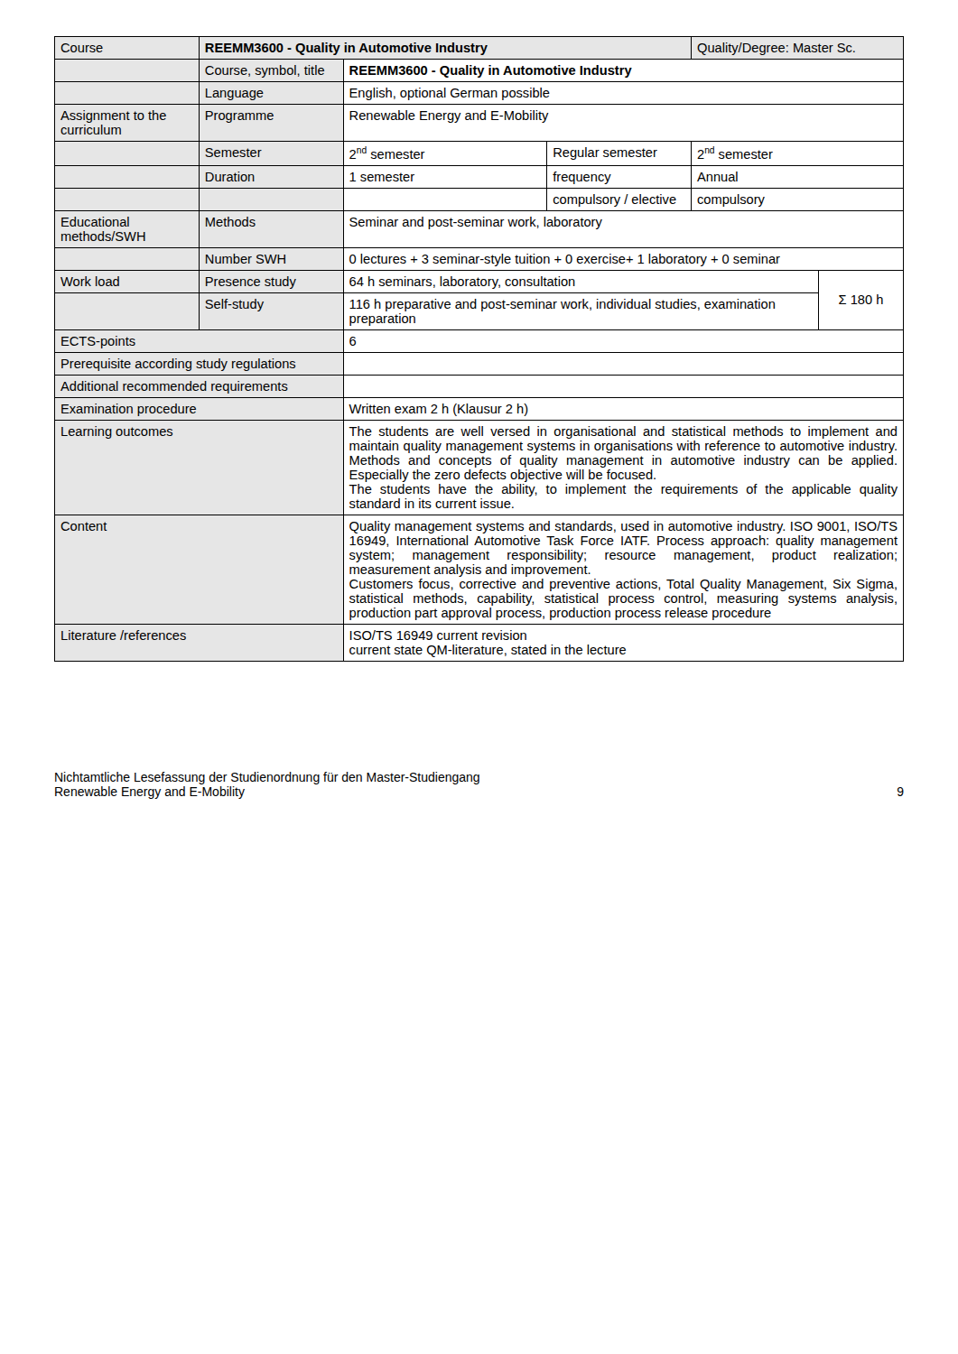| Course | REEMM3600 - Quality in Automotive Industry | Quality/Degree: Master Sc. |
| | Course, symbol, title | REEMM3600 - Quality in Automotive Industry |
| | Language | English, optional German possible |
| Assignment to the curriculum | Programme | Renewable Energy and E-Mobility |
| | Semester | 2 nd semester | Regular semester | 2 nd semester |
| | Duration | 1 semester | frequency | Annual |
| | | | compulsory / elective | compulsory |
| Educational methods/SWH | Methods | Seminar and post-seminar work, laboratory |
| | Number SWH | 0 lectures + 3 seminar-style tuition + 0 exercise+ 1 laboratory + 0 seminar |
| Work load | Presence study | 64 h seminars, laboratory, consultation | Σ 180 h |
| | Self-study | 116 h preparative and post-seminar work, individual studies, examination preparation |
| ECTS-points | 6 |
| Prerequisite according study regulations | |
| Additional recommended requirements | |
| Examination procedure | Written exam 2 h (Klausur 2 h) |
| Learning outcomes | The students are well versed in organisational and statistical methods to implement and maintain quality management systems in organisations with reference to automotive industry. Methods and concepts of quality management in automotive industry can be applied. Especially the zero defects objective will be focused. The students have the ability, to implement the requirements of the applicable quality standard in its current issue. |
| Content | Quality management systems and standards, used in automotive industry. ISO 9001, ISO/TS 16949, International Automotive Task Force IATF. Process approach: quality management system; management responsibility; resource management, product realization; measurement analysis and improvement. Customers focus, corrective and preventive actions, Total Quality Management, Six Sigma, statistical methods, capability, statistical process control, measuring systems analysis, production part approval process, production process release procedure |
| Literature /references | ISO/TS 16949 current revision current state QM-literature, stated in the lecture |
Nichtamtliche Lesefassung der Studienordnung für den Master-Studiengang
Renewable Energy and E-Mobility 9